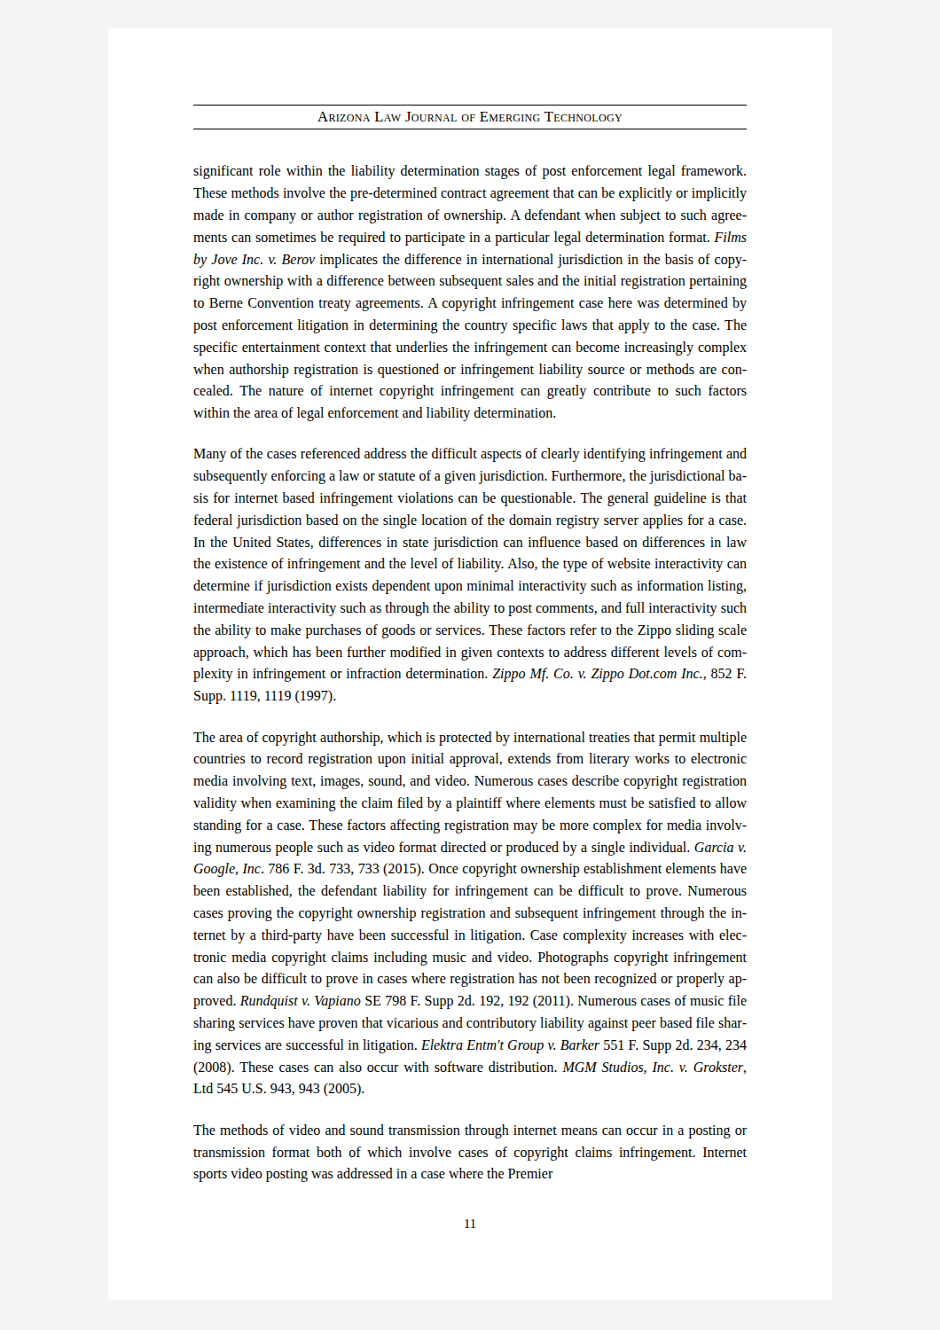Arizona Law Journal of Emerging Technology
significant role within the liability determination stages of post enforcement legal framework. These methods involve the pre-determined contract agreement that can be explicitly or implicitly made in company or author registration of ownership. A defendant when subject to such agreements can sometimes be required to participate in a particular legal determination format. Films by Jove Inc. v. Berov implicates the difference in international jurisdiction in the basis of copyright ownership with a difference between subsequent sales and the initial registration pertaining to Berne Convention treaty agreements. A copyright infringement case here was determined by post enforcement litigation in determining the country specific laws that apply to the case. The specific entertainment context that underlies the infringement can become increasingly complex when authorship registration is questioned or infringement liability source or methods are concealed. The nature of internet copyright infringement can greatly contribute to such factors within the area of legal enforcement and liability determination.
Many of the cases referenced address the difficult aspects of clearly identifying infringement and subsequently enforcing a law or statute of a given jurisdiction. Furthermore, the jurisdictional basis for internet based infringement violations can be questionable. The general guideline is that federal jurisdiction based on the single location of the domain registry server applies for a case. In the United States, differences in state jurisdiction can influence based on differences in law the existence of infringement and the level of liability. Also, the type of website interactivity can determine if jurisdiction exists dependent upon minimal interactivity such as information listing, intermediate interactivity such as through the ability to post comments, and full interactivity such the ability to make purchases of goods or services. These factors refer to the Zippo sliding scale approach, which has been further modified in given contexts to address different levels of complexity in infringement or infraction determination. Zippo Mf. Co. v. Zippo Dot.com Inc., 852 F. Supp. 1119, 1119 (1997).
The area of copyright authorship, which is protected by international treaties that permit multiple countries to record registration upon initial approval, extends from literary works to electronic media involving text, images, sound, and video. Numerous cases describe copyright registration validity when examining the claim filed by a plaintiff where elements must be satisfied to allow standing for a case. These factors affecting registration may be more complex for media involving numerous people such as video format directed or produced by a single individual. Garcia v. Google, Inc. 786 F. 3d. 733, 733 (2015). Once copyright ownership establishment elements have been established, the defendant liability for infringement can be difficult to prove. Numerous cases proving the copyright ownership registration and subsequent infringement through the internet by a third-party have been successful in litigation. Case complexity increases with electronic media copyright claims including music and video. Photographs copyright infringement can also be difficult to prove in cases where registration has not been recognized or properly approved. Rundquist v. Vapiano SE 798 F. Supp 2d. 192, 192 (2011). Numerous cases of music file sharing services have proven that vicarious and contributory liability against peer based file sharing services are successful in litigation. Elektra Entm't Group v. Barker 551 F. Supp 2d. 234, 234 (2008). These cases can also occur with software distribution. MGM Studios, Inc. v. Grokster, Ltd 545 U.S. 943, 943 (2005).
The methods of video and sound transmission through internet means can occur in a posting or transmission format both of which involve cases of copyright claims infringement. Internet sports video posting was addressed in a case where the Premier
11